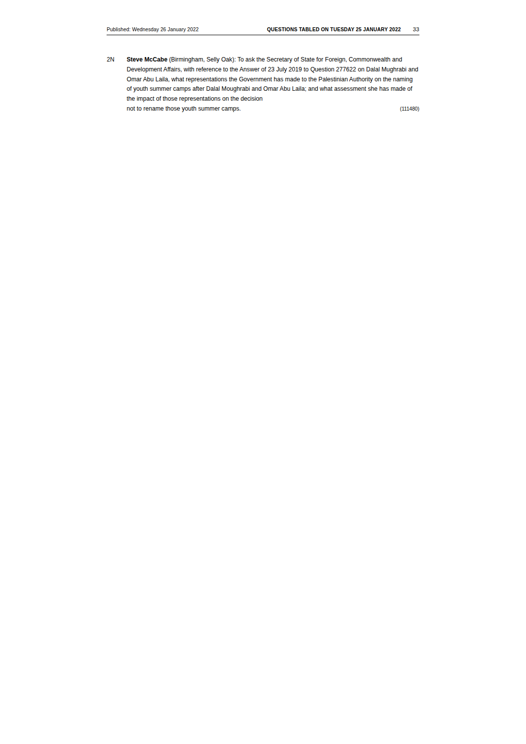Published: Wednesday 26 January 2022
Questions tabled on Tuesday 25 January 2022 33
2N
Steve McCabe (Birmingham, Selly Oak): To ask the Secretary of State for Foreign, Commonwealth and Development Affairs, with reference to the Answer of 23 July 2019 to Question 277622 on Dalal Mughrabi and Omar Abu Laila, what representations the Government has made to the Palestinian Authority on the naming of youth summer camps after Dalal Moughrabi and Omar Abu Laila; and what assessment she has made of the impact of those representations on the decision
not to rename those youth summer camps.
(111480)